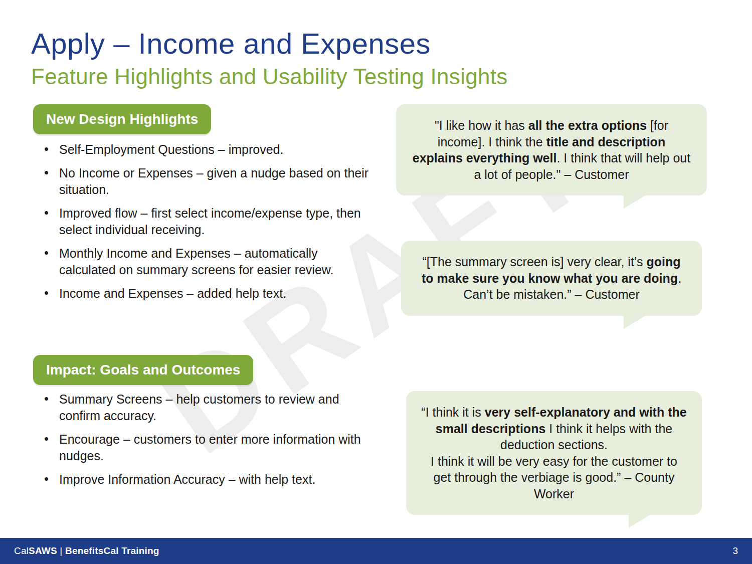DRAFT
Apply – Income and Expenses
Feature Highlights and Usability Testing Insights
New Design Highlights
Self-Employment Questions – improved.
No Income or Expenses – given a nudge based on their situation.
Improved flow – first select income/expense type, then select individual receiving.
Monthly Income and Expenses – automatically calculated on summary screens for easier review.
Income and Expenses – added help text.
Impact: Goals and Outcomes
Summary Screens – help customers to review and confirm accuracy.
Encourage – customers to enter more information with nudges.
Improve Information Accuracy – with help text.
"I like how it has all the extra options [for income]. I think the title and description explains everything well. I think that will help out a lot of people." – Customer
“[The summary screen is] very clear, it’s going to make sure you know what you are doing. Can’t be mistaken.” – Customer
“I think it is very self-explanatory and with the small descriptions I think it helps with the deduction sections.
I think it will be very easy for the customer to get through the verbiage is good.” – County Worker
CalSAWS | BenefitsCal Training
3